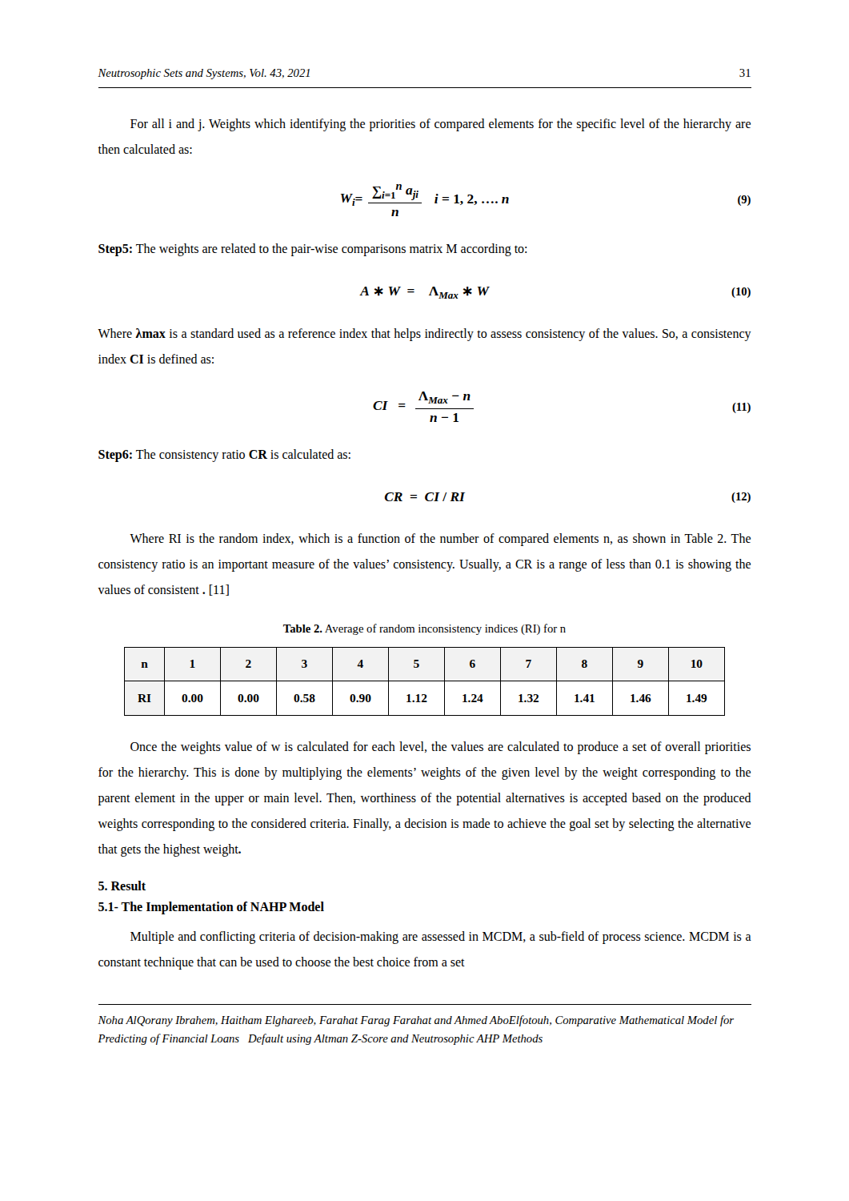Neutrosophic Sets and Systems, Vol. 43, 2021 31
For all i and j. Weights which identifying the priorities of compared elements for the specific level of the hierarchy are then calculated as:
Wi= ∑i=1n aji n i = 1, 2, …. n
(9)
Step5: The weights are related to the pair-wise comparisons matrix M according to:
A ∗ W = ΛMax ∗ W
(10)
Where λmax is a standard used as a reference index that helps indirectly to assess consistency of the values. So, a consistency index CI is defined as:
CI = ΛMax − n n − 1
(11)
Step6: The consistency ratio CR is calculated as:
CR = CI / RI
(12)
Where RI is the random index, which is a function of the number of compared elements n, as shown in Table 2. The consistency ratio is an important measure of the values’ consistency. Usually, a CR is a range of less than 0.1 is showing the values of consistent . [11]
Table 2. Average of random inconsistency indices (RI) for n
| n | 1 | 2 | 3 | 4 | 5 | 6 | 7 | 8 | 9 | 10 |
| --- | --- | --- | --- | --- | --- | --- | --- | --- | --- | --- |
| RI | 0.00 | 0.00 | 0.58 | 0.90 | 1.12 | 1.24 | 1.32 | 1.41 | 1.46 | 1.49 |
Once the weights value of w is calculated for each level, the values are calculated to produce a set of overall priorities for the hierarchy. This is done by multiplying the elements’ weights of the given level by the weight corresponding to the parent element in the upper or main level. Then, worthiness of the potential alternatives is accepted based on the produced weights corresponding to the considered criteria. Finally, a decision is made to achieve the goal set by selecting the alternative that gets the highest weight.
5. Result
5.1- The Implementation of NAHP Model
Multiple and conflicting criteria of decision-making are assessed in MCDM, a sub-field of process science. MCDM is a constant technique that can be used to choose the best choice from a set
Noha AlQorany Ibrahem, Haitham Elghareeb, Farahat Farag Farahat and Ahmed AboElfotouh, Comparative Mathematical Model for Predicting of Financial Loans Default using Altman Z-Score and Neutrosophic AHP Methods